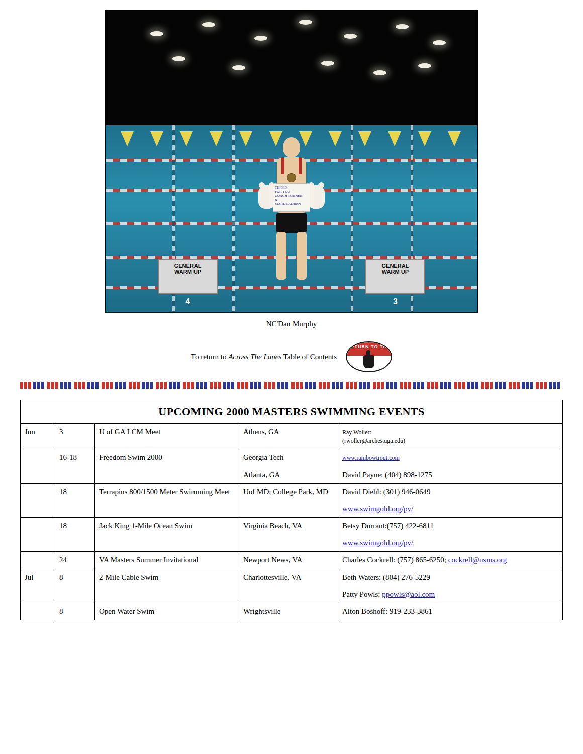GENERAL
WARM UP 4
GENERAL
WARM UP 3
THIS IS
FOR YOU
COACH TURNER
&
MARK LAUREN
NC'Dan Murphy
To return to Across The Lanes Table of Contents RETURN TO TOP
UPCOMING 2000 MASTERS SWIMMING EVENTS
| Jun | 3 | U of GA LCM Meet | Athens, GA | Ray Woller: (rwoller@arches.uga.edu) |
| | 16-18 | Freedom Swim 2000 | Georgia Tech Atlanta, GA | www.rainbowtrout.com David Payne: (404) 898-1275 |
| | 18 | Terrapins 800/1500 Meter Swimming Meet | Uof MD; College Park, MD | David Diehl: (301) 946-0649 www.swimgold.org/pv/ |
| | 18 | Jack King 1-Mile Ocean Swim | Virginia Beach, VA | Betsy Durrant:(757) 422-6811 www.swimgold.org/pv/ |
| | 24 | VA Masters Summer Invitational | Newport News, VA | Charles Cockrell: (757) 865-6250; cockrell@usms.org |
| Jul | 8 | 2-Mile Cable Swim | Charlottesville, VA | Beth Waters: (804) 276-5229 Patty Powls: ppowls@aol.com |
| | 8 | Open Water Swim | Wrightsville | Alton Boshoff: 919-233-3861 |